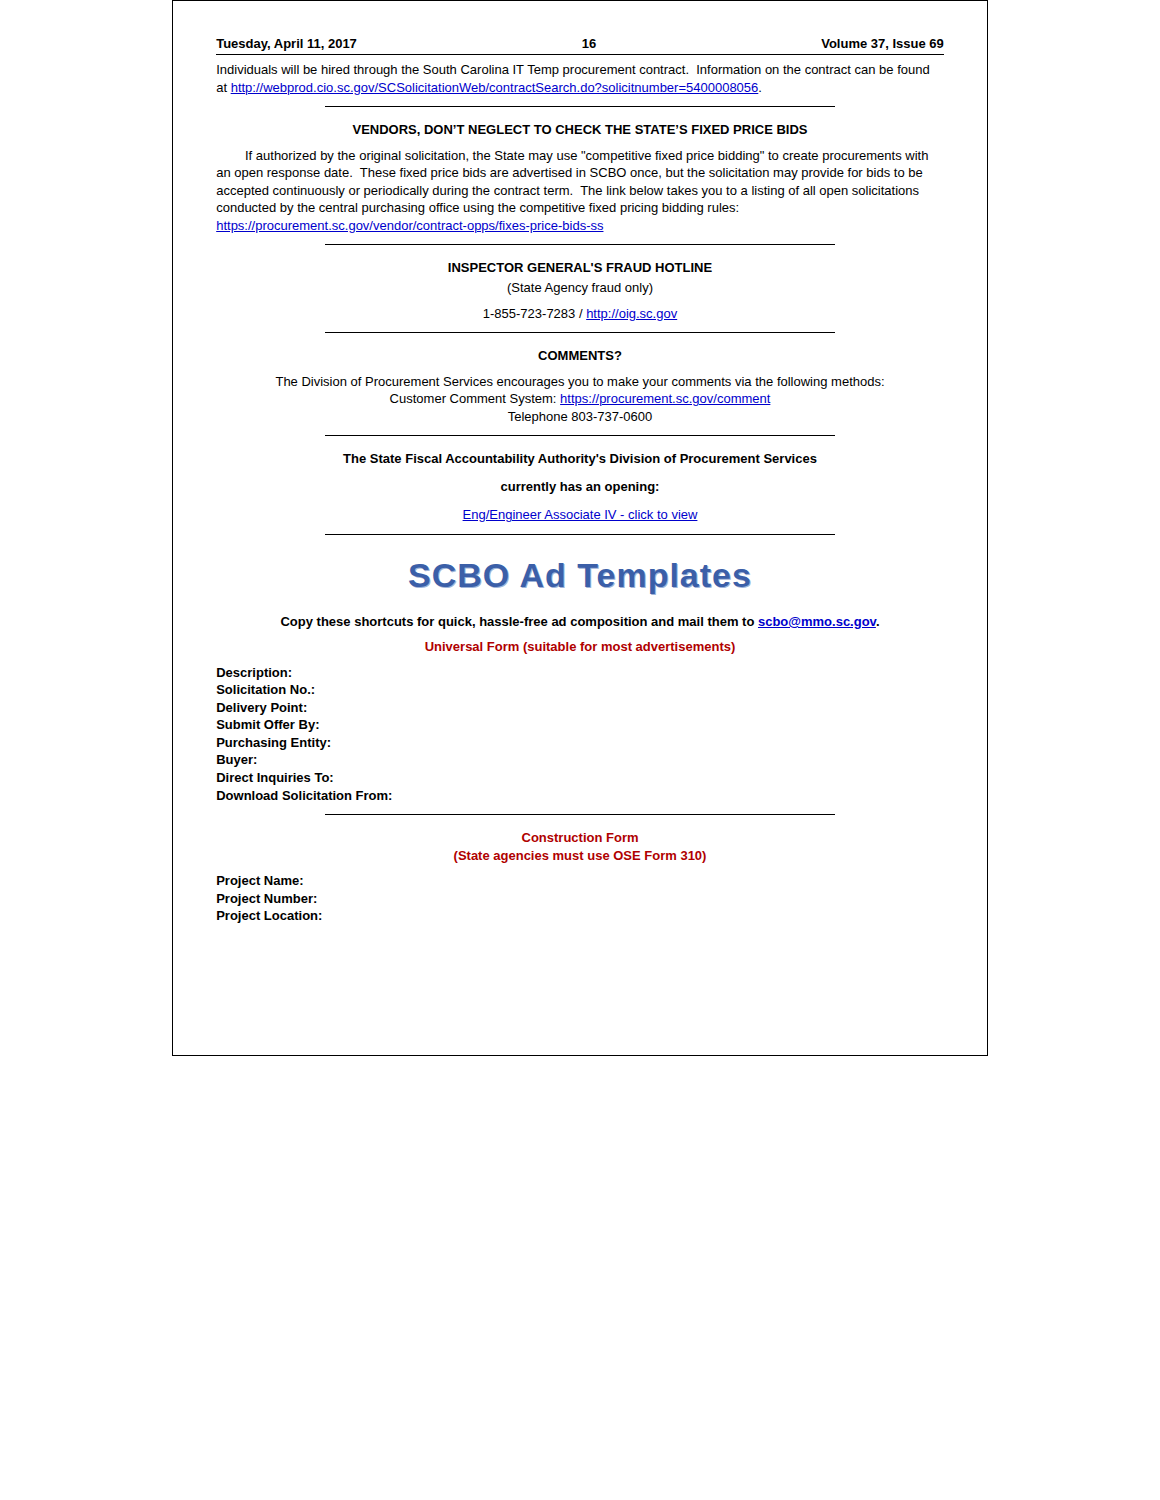Tuesday, April 11, 2017
16
Volume 37, Issue 69
Individuals will be hired through the South Carolina IT Temp procurement contract. Information on the contract can be found at http://webprod.cio.sc.gov/SCSolicitationWeb/contractSearch.do?solicitnumber=5400008056.
VENDORS, DON’T NEGLECT TO CHECK THE STATE’S FIXED PRICE BIDS
If authorized by the original solicitation, the State may use "competitive fixed price bidding" to create procurements with an open response date. These fixed price bids are advertised in SCBO once, but the solicitation may provide for bids to be accepted continuously or periodically during the contract term. The link below takes you to a listing of all open solicitations conducted by the central purchasing office using the competitive fixed pricing bidding rules: https://procurement.sc.gov/vendor/contract-opps/fixes-price-bids-ss
INSPECTOR GENERAL'S FRAUD HOTLINE
(State Agency fraud only)
1-855-723-7283 / http://oig.sc.gov
COMMENTS?
The Division of Procurement Services encourages you to make your comments via the following methods:
Customer Comment System: https://procurement.sc.gov/comment
Telephone 803-737-0600
The State Fiscal Accountability Authority's Division of Procurement Services
currently has an opening:
Eng/Engineer Associate IV - click to view
SCBO Ad Templates
Copy these shortcuts for quick, hassle-free ad composition and mail them to scbo@mmo.sc.gov.
Universal Form (suitable for most advertisements)
Description:
Solicitation No.:
Delivery Point:
Submit Offer By:
Purchasing Entity:
Buyer:
Direct Inquiries To:
Download Solicitation From:
Construction Form
(State agencies must use OSE Form 310)
Project Name:
Project Number:
Project Location: